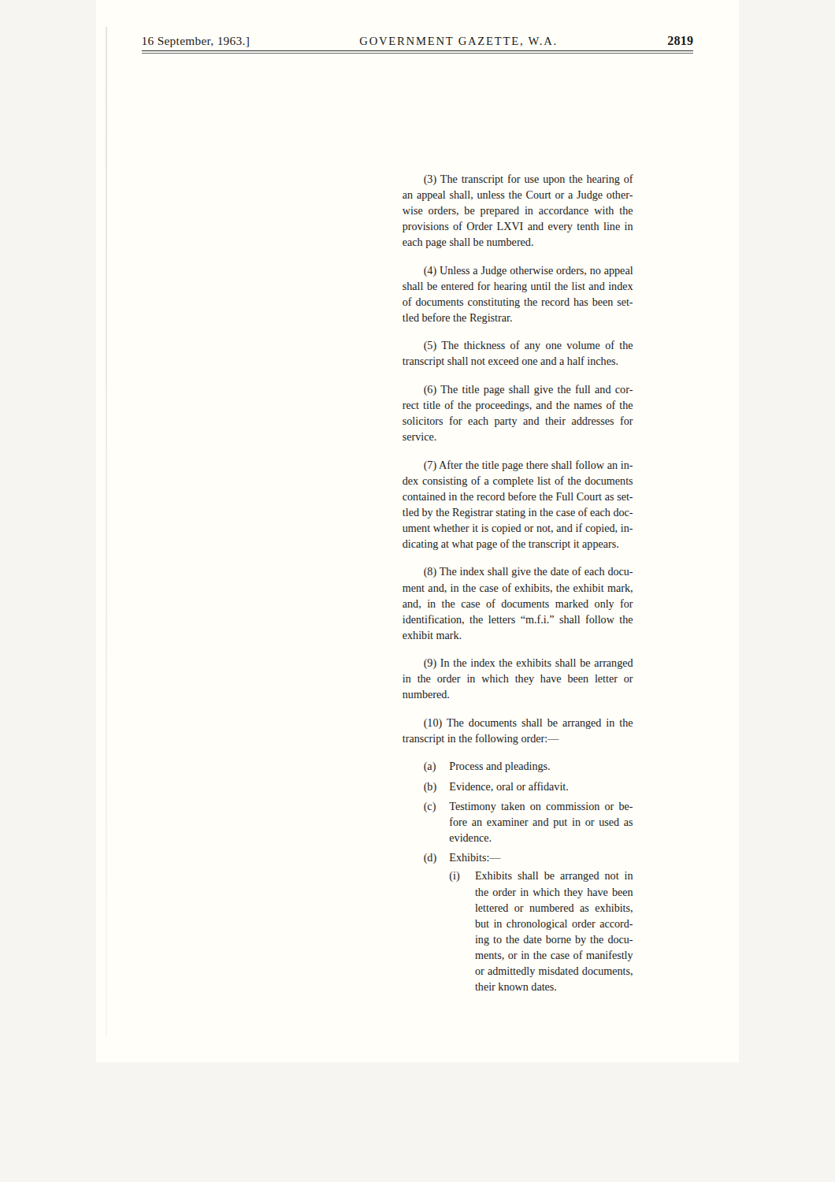16 September, 1963.]
Government Gazette, W.A.
2819
(3) The transcript for use upon the hearing of an appeal shall, unless the Court or a Judge otherwise orders, be prepared in accordance with the provisions of Order LXVI and every tenth line in each page shall be numbered.
(4) Unless a Judge otherwise orders, no appeal shall be entered for hearing until the list and index of documents constituting the record has been settled before the Registrar.
(5) The thickness of any one volume of the transcript shall not exceed one and a half inches.
(6) The title page shall give the full and correct title of the proceedings, and the names of the solicitors for each party and their addresses for service.
(7) After the title page there shall follow an index consisting of a complete list of the documents contained in the record before the Full Court as settled by the Registrar stating in the case of each document whether it is copied or not, and if copied, indicating at what page of the transcript it appears.
(8) The index shall give the date of each document and, in the case of exhibits, the exhibit mark, and, in the case of documents marked only for identification, the letters “m.f.i.” shall follow the exhibit mark.
(9) In the index the exhibits shall be arranged in the order in which they have been letter or numbered.
(10) The documents shall be arranged in the transcript in the following order:—
(a) Process and pleadings.
(b) Evidence, oral or affidavit.
(c) Testimony taken on commission or before an examiner and put in or used as evidence.
(d) Exhibits:—
(i) Exhibits shall be arranged not in the order in which they have been lettered or numbered as exhibits, but in chronological order according to the date borne by the documents, or in the case of manifestly or admittedly misdated documents, their known dates.